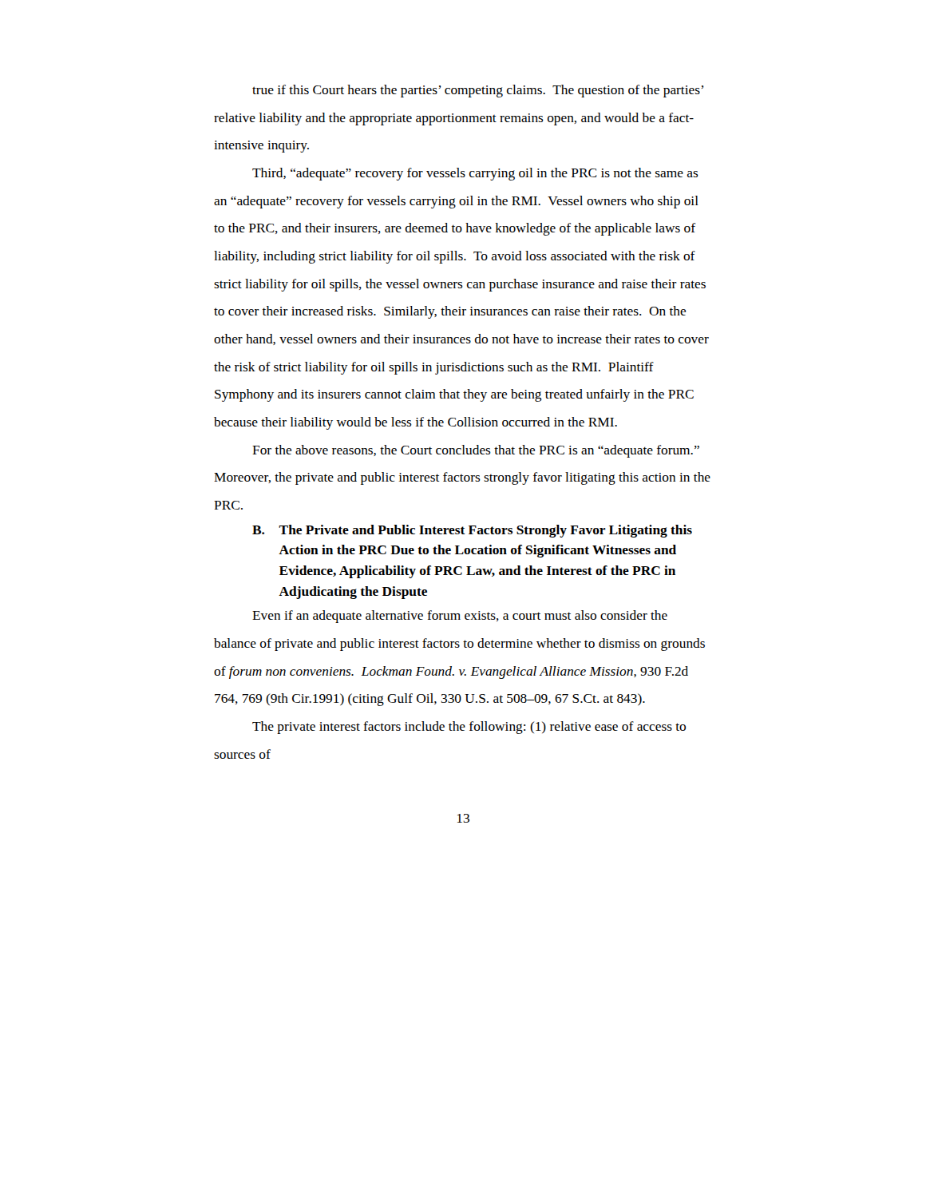true if this Court hears the parties’ competing claims. The question of the parties’ relative liability and the appropriate apportionment remains open, and would be a fact-intensive inquiry.
Third, “adequate” recovery for vessels carrying oil in the PRC is not the same as an “adequate” recovery for vessels carrying oil in the RMI. Vessel owners who ship oil to the PRC, and their insurers, are deemed to have knowledge of the applicable laws of liability, including strict liability for oil spills. To avoid loss associated with the risk of strict liability for oil spills, the vessel owners can purchase insurance and raise their rates to cover their increased risks. Similarly, their insurances can raise their rates. On the other hand, vessel owners and their insurances do not have to increase their rates to cover the risk of strict liability for oil spills in jurisdictions such as the RMI. Plaintiff Symphony and its insurers cannot claim that they are being treated unfairly in the PRC because their liability would be less if the Collision occurred in the RMI.
For the above reasons, the Court concludes that the PRC is an “adequate forum.” Moreover, the private and public interest factors strongly favor litigating this action in the PRC.
B.
The Private and Public Interest Factors Strongly Favor Litigating this Action in the PRC Due to the Location of Significant Witnesses and Evidence, Applicability of PRC Law, and the Interest of the PRC in Adjudicating the Dispute
Even if an adequate alternative forum exists, a court must also consider the balance of private and public interest factors to determine whether to dismiss on grounds of forum non conveniens. Lockman Found. v. Evangelical Alliance Mission, 930 F.2d 764, 769 (9th Cir.1991) (citing Gulf Oil, 330 U.S. at 508–09, 67 S.Ct. at 843).
The private interest factors include the following: (1) relative ease of access to sources of
13